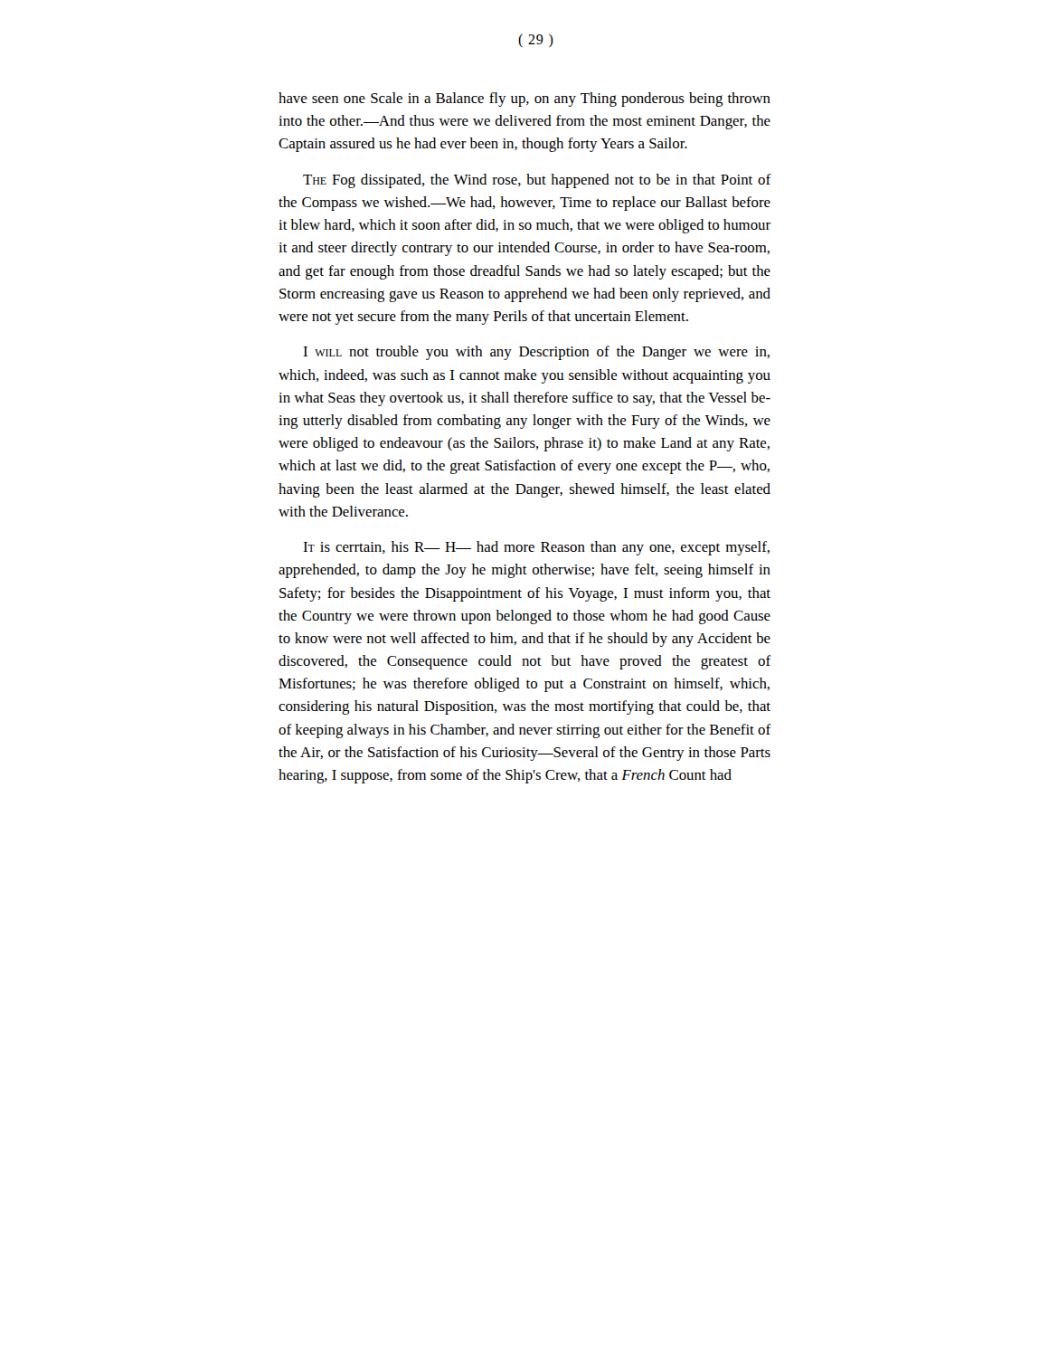( 29 )
have seen one Scale in a Balance fly up, on any Thing ponderous being thrown into the other.—And thus were we delivered from the most eminent Danger, the Captain assured us he had ever been in, though forty Years a Sailor.
The Fog dissipated, the Wind rose, but happened not to be in that Point of the Compass we wished.—We had, however, Time to replace our Ballast before it blew hard, which it soon after did, in so much, that we were obliged to humour it and steer directly contrary to our intended Course, in order to have Sea-room, and get far enough from those dreadful Sands we had so lately escaped; but the Storm encreasing gave us Reason to apprehend we had been only reprieved, and were not yet secure from the many Perils of that uncertain Element.
I will not trouble you with any Description of the Danger we were in, which, indeed, was such as I cannot make you sensible without acquainting you in what Seas they overtook us, it shall therefore suffice to say, that the Vessel being utterly disabled from combating any longer with the Fury of the Winds, we were obliged to endeavour (as the Sailors, phrase it) to make Land at any Rate, which at last we did, to the great Satisfaction of every one except the P—, who, having been the least alarmed at the Danger, shewed himself, the least elated with the Deliverance.
It is cerrtain, his R— H— had more Reason than any one, except myself, apprehended, to damp the Joy he might otherwise; have felt, seeing himself in Safety; for besides the Disappointment of his Voyage, I must inform you, that the Country we were thrown upon belonged to those whom he had good Cause to know were not well affected to him, and that if he should by any Accident be discovered, the Consequence could not but have proved the greatest of Misfortunes; he was therefore obliged to put a Constraint on himself, which, considering his natural Disposition, was the most mortifying that could be, that of keeping always in his Chamber, and never stirring out either for the Benefit of the Air, or the Satisfaction of his Curiosity—Several of the Gentry in those Parts hearing, I suppose, from some of the Ship's Crew, that a French Count had